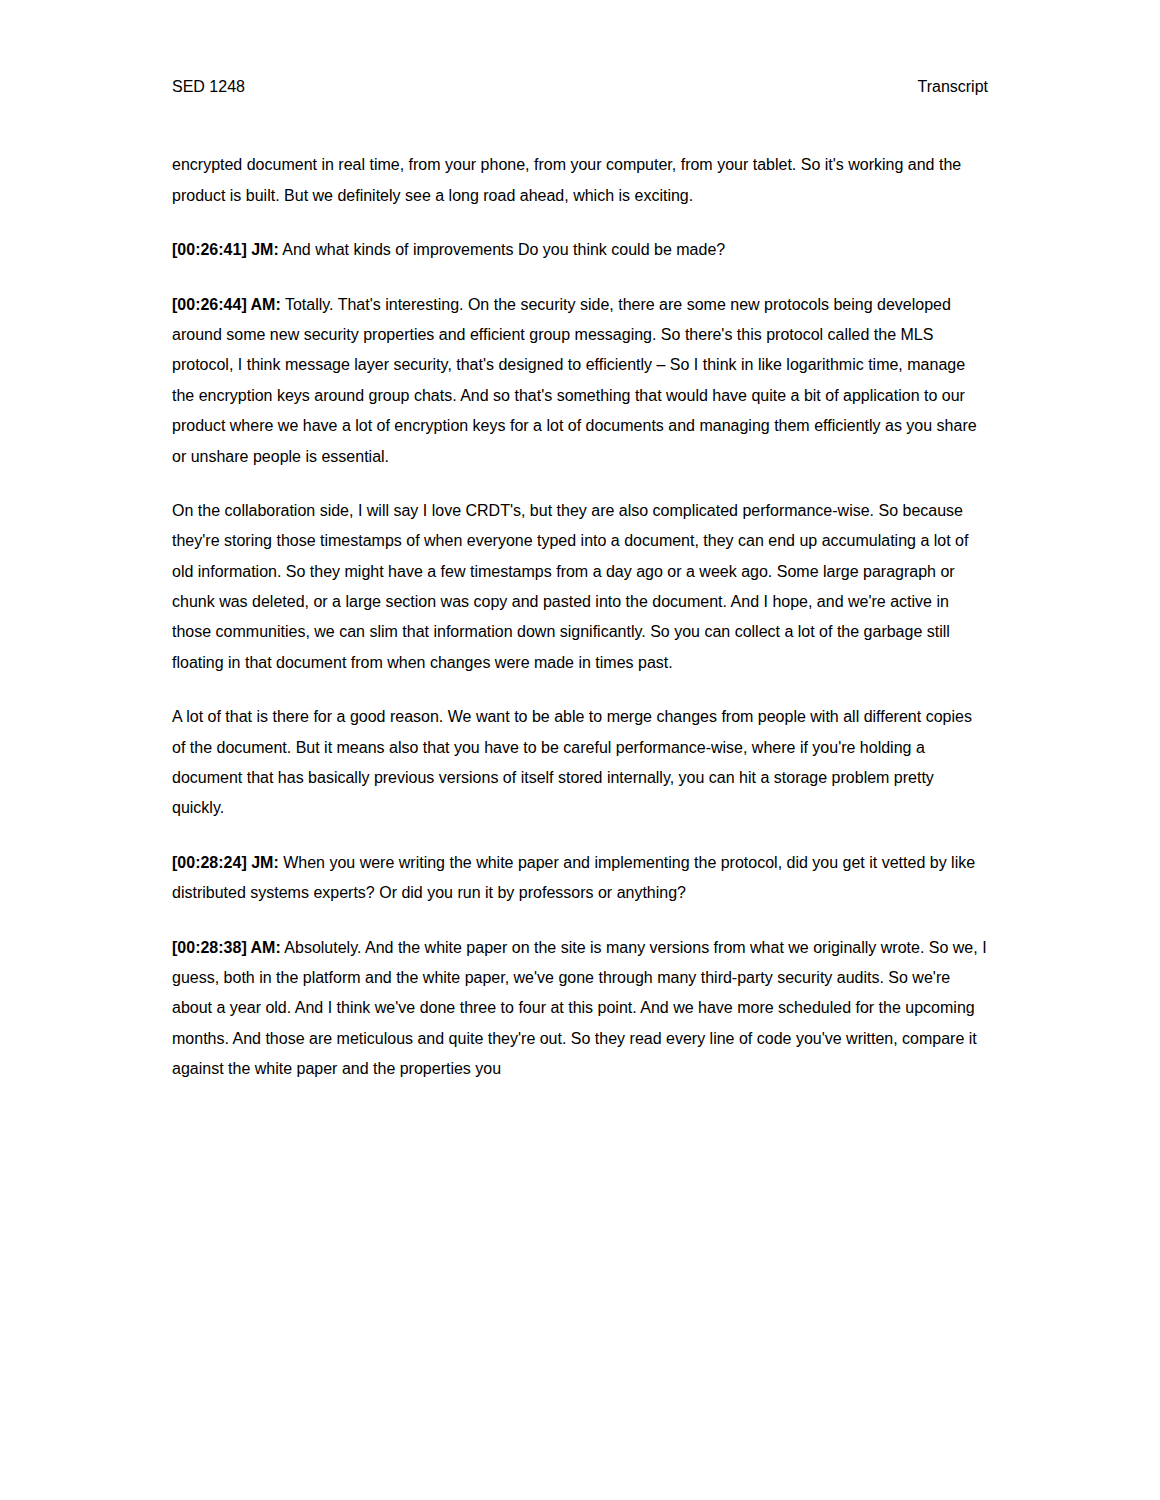SED 1248 Transcript
encrypted document in real time, from your phone, from your computer, from your tablet. So it's working and the product is built. But we definitely see a long road ahead, which is exciting.
[00:26:41] JM: And what kinds of improvements Do you think could be made?
[00:26:44] AM: Totally. That's interesting. On the security side, there are some new protocols being developed around some new security properties and efficient group messaging. So there's this protocol called the MLS protocol, I think message layer security, that's designed to efficiently – So I think in like logarithmic time, manage the encryption keys around group chats. And so that's something that would have quite a bit of application to our product where we have a lot of encryption keys for a lot of documents and managing them efficiently as you share or unshare people is essential.
On the collaboration side, I will say I love CRDT's, but they are also complicated performance-wise. So because they're storing those timestamps of when everyone typed into a document, they can end up accumulating a lot of old information. So they might have a few timestamps from a day ago or a week ago. Some large paragraph or chunk was deleted, or a large section was copy and pasted into the document. And I hope, and we're active in those communities, we can slim that information down significantly. So you can collect a lot of the garbage still floating in that document from when changes were made in times past.
A lot of that is there for a good reason. We want to be able to merge changes from people with all different copies of the document. But it means also that you have to be careful performance-wise, where if you're holding a document that has basically previous versions of itself stored internally, you can hit a storage problem pretty quickly.
[00:28:24] JM: When you were writing the white paper and implementing the protocol, did you get it vetted by like distributed systems experts? Or did you run it by professors or anything?
[00:28:38] AM: Absolutely. And the white paper on the site is many versions from what we originally wrote. So we, I guess, both in the platform and the white paper, we've gone through many third-party security audits. So we're about a year old. And I think we've done three to four at this point. And we have more scheduled for the upcoming months. And those are meticulous and quite they're out. So they read every line of code you've written, compare it against the white paper and the properties you